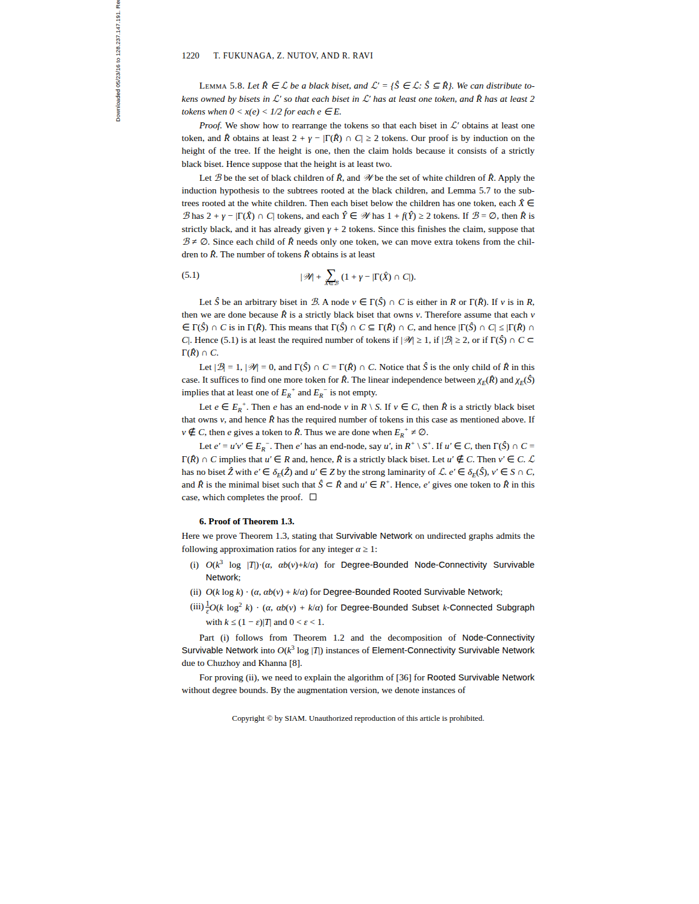Downloaded 05/23/16 to 128.237.147.191. Redistribution subject to SIAM license or copyright; see http://www.siam.org/journals/ojsa.php
1220 T. FUKUNAGA, Z. NUTOV, AND R. RAVI
Lemma 5.8. Let R̂ ∈ ℒ be a black biset, and ℒ′ = {Ŝ ∈ ℒ: Ŝ ⊆ R̂}. We can distribute tokens owned by bisets in ℒ′ so that each biset in ℒ′ has at least one token, and R̂ has at least 2 tokens when 0 < x(e) < 1/2 for each e ∈ E.
Proof. We show how to rearrange the tokens so that each biset in ℒ′ obtains at least one token, and R̂ obtains at least 2 + γ − |Γ(R̂) ∩ C| ≥ 2 tokens. Our proof is by induction on the height of the tree. If the height is one, then the claim holds because it consists of a strictly black biset. Hence suppose that the height is at least two.
Let ℬ be the set of black children of R̂, and 𝒲 be the set of white children of R̂. Apply the induction hypothesis to the subtrees rooted at the black children, and Lemma 5.7 to the subtrees rooted at the white children. Then each biset below the children has one token, each X̂ ∈ ℬ has 2 + γ − |Γ(X̂) ∩ C| tokens, and each Ŷ ∈ 𝒲 has 1 + f(Ŷ) ≥ 2 tokens. If ℬ = ∅, then R̂ is strictly black, and it has already given γ + 2 tokens. Since this finishes the claim, suppose that ℬ ≠ ∅. Since each child of R̂ needs only one token, we can move extra tokens from the children to R̂. The number of tokens R̂ obtains is at least
(5.1) |𝒲| + ∑X̂∈ℬ (1 + γ − |Γ(X̂) ∩ C|).
Let Ŝ be an arbitrary biset in ℬ. A node v ∈ Γ(Ŝ) ∩ C is either in R or Γ(R̂). If v is in R, then we are done because R̂ is a strictly black biset that owns v. Therefore assume that each v ∈ Γ(Ŝ) ∩ C is in Γ(R̂). This means that Γ(Ŝ) ∩ C ⊆ Γ(R̂) ∩ C, and hence |Γ(Ŝ) ∩ C| ≤ |Γ(R̂) ∩ C|. Hence (5.1) is at least the required number of tokens if |𝒲| ≥ 1, if |ℬ| ≥ 2, or if Γ(Ŝ) ∩ C ⊂ Γ(R̂) ∩ C.
Let |ℬ| = 1, |𝒲| = 0, and Γ(Ŝ) ∩ C = Γ(R̂) ∩ C. Notice that Ŝ is the only child of R̂ in this case. It suffices to find one more token for R̂. The linear independence between χE(R̂) and χE(Ŝ) implies that at least one of ER+ and ER− is not empty.
Let e ∈ ER+. Then e has an end-node v in R \ S. If v ∈ C, then R̂ is a strictly black biset that owns v, and hence R̂ has the required number of tokens in this case as mentioned above. If v ∉ C, then e gives a token to R̂. Thus we are done when ER+ ≠ ∅.
Let e′ = u′v′ ∈ ER−. Then e′ has an end-node, say u′, in R+ \ S+. If u′ ∈ C, then Γ(Ŝ) ∩ C = Γ(R̂) ∩ C implies that u′ ∈ R and, hence, R̂ is a strictly black biset. Let u′ ∉ C. Then v′ ∈ C. ℒ has no biset Ẑ with e′ ∈ δE(Ẑ) and u′ ∈ Z by the strong laminarity of ℒ. e′ ∈ δE(Ŝ), v′ ∈ S ∩ C, and R̂ is the minimal biset such that Ŝ ⊂ R̂ and u′ ∈ R+. Hence, e′ gives one token to R̂ in this case, which completes the proof.
6. Proof of Theorem 1.3.
Here we prove Theorem 1.3, stating that Survivable Network on undirected graphs admits the following approximation ratios for any integer α ≥ 1:
(i) O(k3 log |T|)·(α, αb(v)+k/α) for Degree-Bounded Node-Connectivity Survivable Network;
(ii) O(k log k) · (α, αb(v) + k/α) for Degree-Bounded Rooted Survivable Network;
(iii) 1 ε O(k log2 k) · (α, αb(v) + k/α) for Degree-Bounded Subset k-Connected Subgraph with k ≤ (1 − ε)|T| and 0 < ε < 1.
Part (i) follows from Theorem 1.2 and the decomposition of Node-Connectivity Survivable Network into O(k3 log |T|) instances of Element-Connectivity Survivable Network due to Chuzhoy and Khanna [8].
For proving (ii), we need to explain the algorithm of [36] for Rooted Survivable Network without degree bounds. By the augmentation version, we denote instances of
Copyright © by SIAM. Unauthorized reproduction of this article is prohibited.